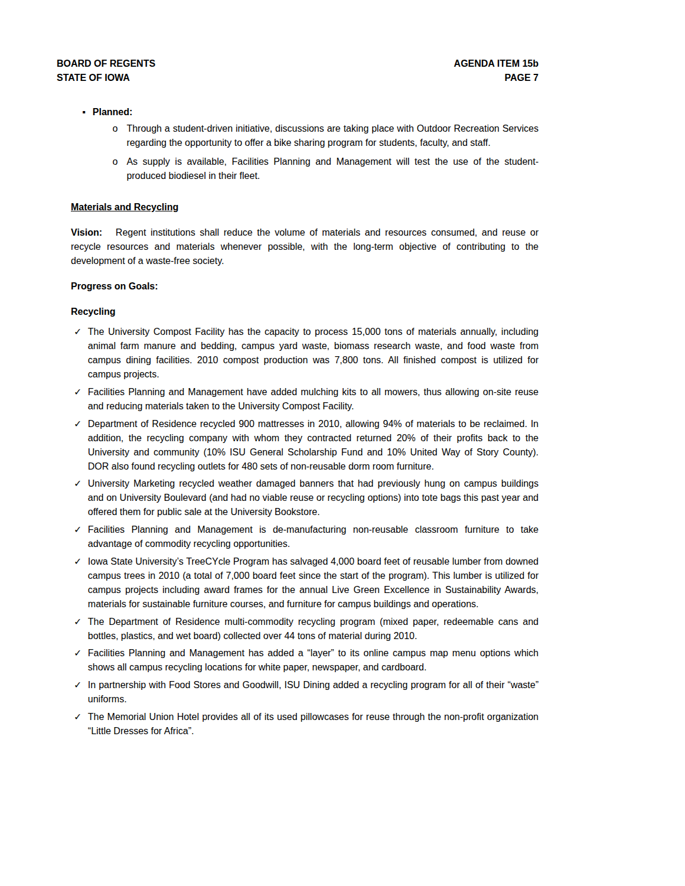BOARD OF REGENTS
STATE OF IOWA
AGENDA ITEM 15b
PAGE 7
Planned:
Through a student-driven initiative, discussions are taking place with Outdoor Recreation Services regarding the opportunity to offer a bike sharing program for students, faculty, and staff.
As supply is available, Facilities Planning and Management will test the use of the student-produced biodiesel in their fleet.
Materials and Recycling
Vision: Regent institutions shall reduce the volume of materials and resources consumed, and reuse or recycle resources and materials whenever possible, with the long-term objective of contributing to the development of a waste-free society.
Progress on Goals:
Recycling
The University Compost Facility has the capacity to process 15,000 tons of materials annually, including animal farm manure and bedding, campus yard waste, biomass research waste, and food waste from campus dining facilities. 2010 compost production was 7,800 tons. All finished compost is utilized for campus projects.
Facilities Planning and Management have added mulching kits to all mowers, thus allowing on-site reuse and reducing materials taken to the University Compost Facility.
Department of Residence recycled 900 mattresses in 2010, allowing 94% of materials to be reclaimed. In addition, the recycling company with whom they contracted returned 20% of their profits back to the University and community (10% ISU General Scholarship Fund and 10% United Way of Story County). DOR also found recycling outlets for 480 sets of non-reusable dorm room furniture.
University Marketing recycled weather damaged banners that had previously hung on campus buildings and on University Boulevard (and had no viable reuse or recycling options) into tote bags this past year and offered them for public sale at the University Bookstore.
Facilities Planning and Management is de-manufacturing non-reusable classroom furniture to take advantage of commodity recycling opportunities.
Iowa State University’s TreeCYcle Program has salvaged 4,000 board feet of reusable lumber from downed campus trees in 2010 (a total of 7,000 board feet since the start of the program). This lumber is utilized for campus projects including award frames for the annual Live Green Excellence in Sustainability Awards, materials for sustainable furniture courses, and furniture for campus buildings and operations.
The Department of Residence multi-commodity recycling program (mixed paper, redeemable cans and bottles, plastics, and wet board) collected over 44 tons of material during 2010.
Facilities Planning and Management has added a “layer” to its online campus map menu options which shows all campus recycling locations for white paper, newspaper, and cardboard.
In partnership with Food Stores and Goodwill, ISU Dining added a recycling program for all of their “waste” uniforms.
The Memorial Union Hotel provides all of its used pillowcases for reuse through the non-profit organization “Little Dresses for Africa”.